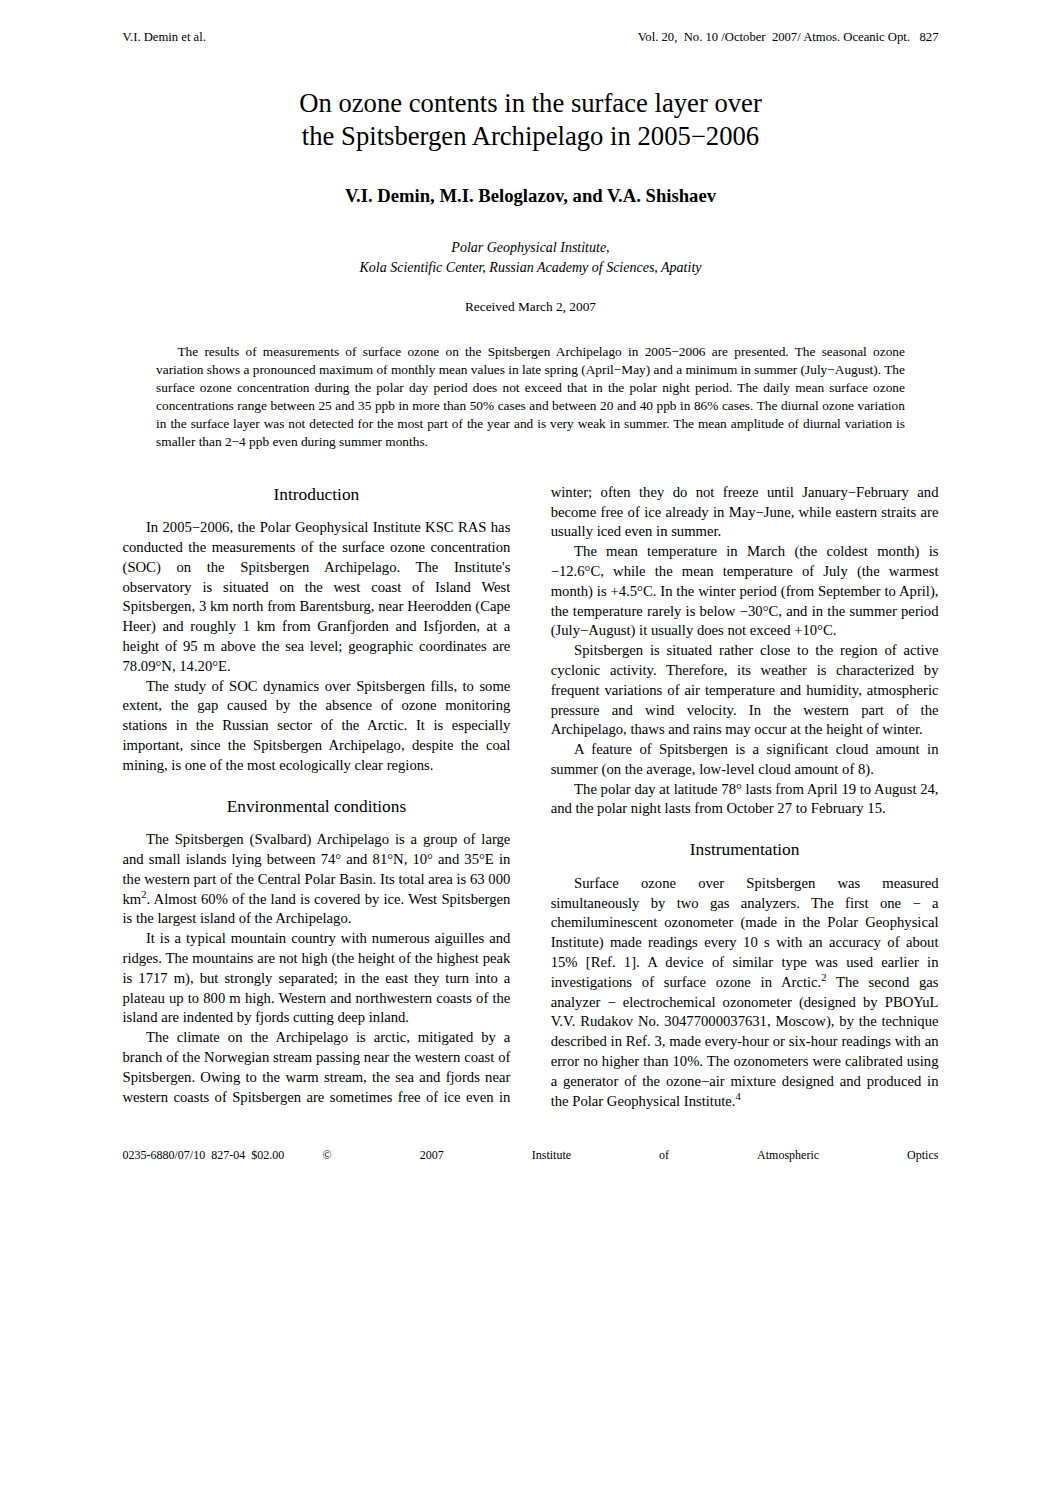V.I. Demin et al.
Vol. 20, No. 10 /October 2007/ Atmos. Oceanic Opt. 827
On ozone contents in the surface layer over
the Spitsbergen Archipelago in 2005−2006
V.I. Demin, M.I. Beloglazov, and V.A. Shishaev
Polar Geophysical Institute,
Kola Scientific Center, Russian Academy of Sciences, Apatity
Received March 2, 2007
The results of measurements of surface ozone on the Spitsbergen Archipelago in 2005−2006 are presented. The seasonal ozone variation shows a pronounced maximum of monthly mean values in late spring (April−May) and a minimum in summer (July−August). The surface ozone concentration during the polar day period does not exceed that in the polar night period. The daily mean surface ozone concentrations range between 25 and 35 ppb in more than 50% cases and between 20 and 40 ppb in 86% cases. The diurnal ozone variation in the surface layer was not detected for the most part of the year and is very weak in summer. The mean amplitude of diurnal variation is smaller than 2−4 ppb even during summer months.
Introduction
In 2005−2006, the Polar Geophysical Institute KSC RAS has conducted the measurements of the surface ozone concentration (SOC) on the Spitsbergen Archipelago. The Institute's observatory is situated on the west coast of Island West Spitsbergen, 3 km north from Barentsburg, near Heerodden (Cape Heer) and roughly 1 km from Granfjorden and Isfjorden, at a height of 95 m above the sea level; geographic coordinates are 78.09°N, 14.20°E.
The study of SOC dynamics over Spitsbergen fills, to some extent, the gap caused by the absence of ozone monitoring stations in the Russian sector of the Arctic. It is especially important, since the Spitsbergen Archipelago, despite the coal mining, is one of the most ecologically clear regions.
Environmental conditions
The Spitsbergen (Svalbard) Archipelago is a group of large and small islands lying between 74° and 81°N, 10° and 35°E in the western part of the Central Polar Basin. Its total area is 63 000 km2. Almost 60% of the land is covered by ice. West Spitsbergen is the largest island of the Archipelago.
It is a typical mountain country with numerous aiguilles and ridges. The mountains are not high (the height of the highest peak is 1717 m), but strongly separated; in the east they turn into a plateau up to 800 m high. Western and northwestern coasts of the island are indented by fjords cutting deep inland.
The climate on the Archipelago is arctic, mitigated by a branch of the Norwegian stream passing near the western coast of Spitsbergen. Owing to the warm stream, the sea and fjords near western coasts of Spitsbergen are sometimes free of ice even in winter; often they do not freeze until January−February and become free of ice already in May−June, while eastern straits are usually iced even in summer.
The mean temperature in March (the coldest month) is −12.6°C, while the mean temperature of July (the warmest month) is +4.5°C. In the winter period (from September to April), the temperature rarely is below −30°C, and in the summer period (July−August) it usually does not exceed +10°C.
Spitsbergen is situated rather close to the region of active cyclonic activity. Therefore, its weather is characterized by frequent variations of air temperature and humidity, atmospheric pressure and wind velocity. In the western part of the Archipelago, thaws and rains may occur at the height of winter.
A feature of Spitsbergen is a significant cloud amount in summer (on the average, low-level cloud amount of 8).
The polar day at latitude 78° lasts from April 19 to August 24, and the polar night lasts from October 27 to February 15.
Instrumentation
Surface ozone over Spitsbergen was measured simultaneously by two gas analyzers. The first one − a chemiluminescent ozonometer (made in the Polar Geophysical Institute) made readings every 10 s with an accuracy of about 15% [Ref. 1]. A device of similar type was used earlier in investigations of surface ozone in Arctic.2 The second gas analyzer − electrochemical ozonometer (designed by PBOYuL V.V. Rudakov No. 30477000037631, Moscow), by the technique described in Ref. 3, made every-hour or six-hour readings with an error no higher than 10%. The ozonometers were calibrated using a generator of the ozone−air mixture designed and produced in the Polar Geophysical Institute.4
0235-6880/07/10 827-04 $02.00
© 2007 Institute of Atmospheric Optics